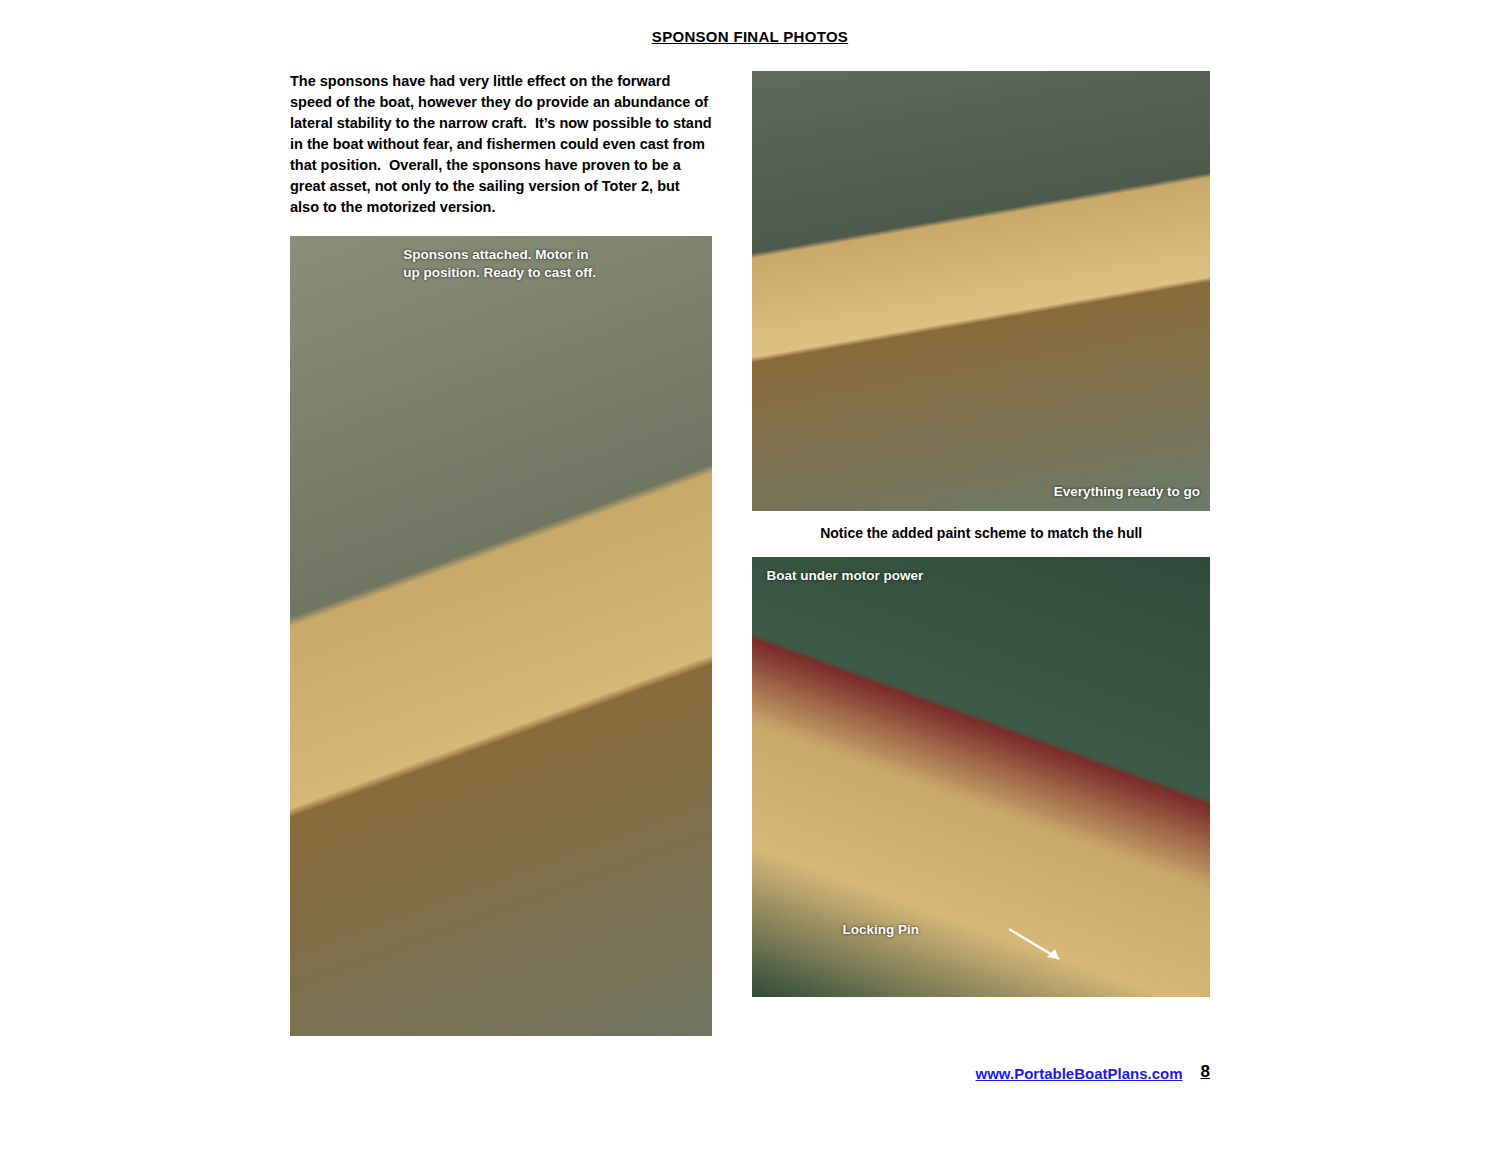SPONSON FINAL PHOTOS
The sponsons have had very little effect on the forward speed of the boat, however they do provide an abundance of lateral stability to the narrow craft. It’s now possible to stand in the boat without fear, and fishermen could even cast from that position. Overall, the sponsons have proven to be a great asset, not only to the sailing version of Toter 2, but also to the motorized version.
Sponsons attached. Motor in
up position. Ready to cast off.
Everything ready to go
Notice the added paint scheme to match the hull
Boat under motor power
Locking Pin
www.PortableBoatPlans.com 8